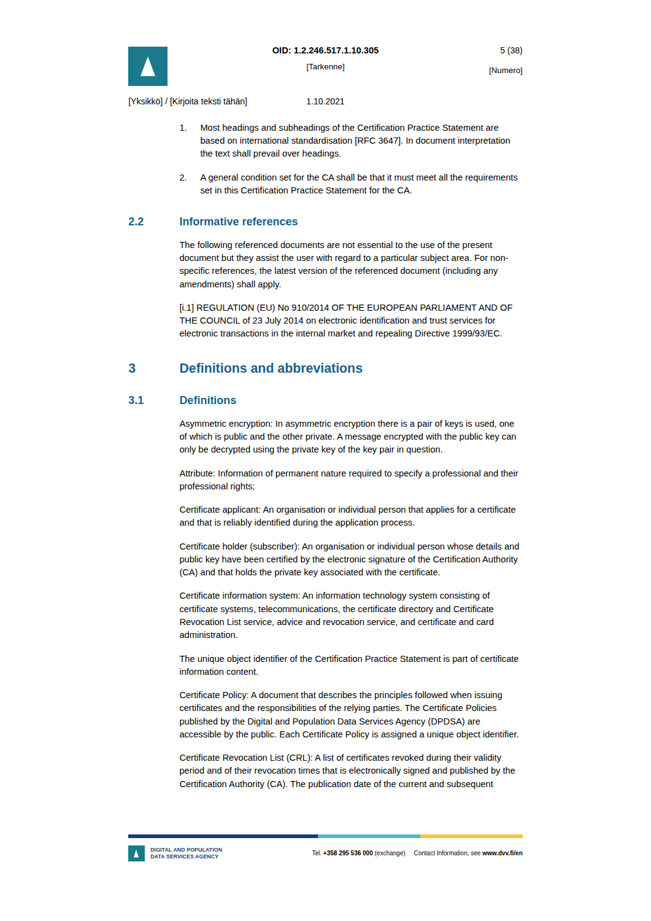OID: 1.2.246.517.1.10.305
[Tarkenne]
5 (38)
[Numero]
[Yksikkö] / [Kirjoita teksti tähän]
1.10.2021
Most headings and subheadings of the Certification Practice Statement are based on international standardisation [RFC 3647]. In document interpretation the text shall prevail over headings.
A general condition set for the CA shall be that it must meet all the requirements set in this Certification Practice Statement for the CA.
2.2 Informative references
The following referenced documents are not essential to the use of the present document but they assist the user with regard to a particular subject area. For non-specific references, the latest version of the referenced document (including any amendments) shall apply.
[i.1] REGULATION (EU) No 910/2014 OF THE EUROPEAN PARLIAMENT AND OF THE COUNCIL of 23 July 2014 on electronic identification and trust services for electronic transactions in the internal market and repealing Directive 1999/93/EC.
3 Definitions and abbreviations
3.1 Definitions
Asymmetric encryption: In asymmetric encryption there is a pair of keys is used, one of which is public and the other private. A message encrypted with the public key can only be decrypted using the private key of the key pair in question.
Attribute: Information of permanent nature required to specify a professional and their professional rights;
Certificate applicant: An organisation or individual person that applies for a certificate and that is reliably identified during the application process.
Certificate holder (subscriber): An organisation or individual person whose details and public key have been certified by the electronic signature of the Certification Authority (CA) and that holds the private key associated with the certificate.
Certificate information system: An information technology system consisting of certificate systems, telecommunications, the certificate directory and Certificate Revocation List service, advice and revocation service, and certificate and card administration.
The unique object identifier of the Certification Practice Statement is part of certificate information content.
Certificate Policy: A document that describes the principles followed when issuing certificates and the responsibilities of the relying parties. The Certificate Policies published by the Digital and Population Data Services Agency (DPDSA) are accessible by the public. Each Certificate Policy is assigned a unique object identifier.
Certificate Revocation List (CRL): A list of certificates revoked during their validity period and of their revocation times that is electronically signed and published by the Certification Authority (CA). The publication date of the current and subsequent
DIGITAL AND POPULATION
DATA SERVICES AGENCY
Tel. +358 295 536 000 (exchange) Contact Information, see www.dvv.fi/en